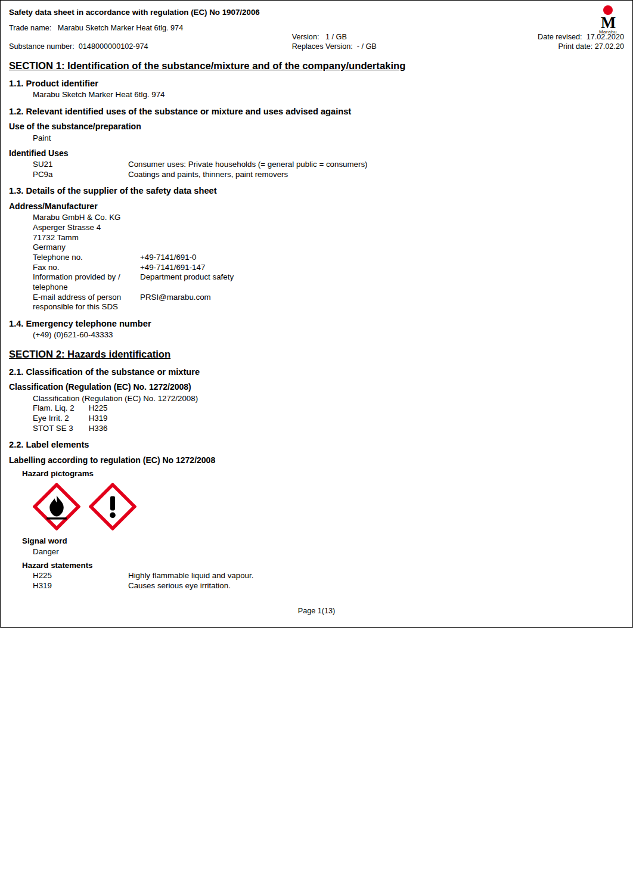M
Marabu
Safety data sheet in accordance with regulation (EC) No 1907/2006
| Trade name: Marabu Sketch Marker Heat 6tlg. 974 | | |
| | Version: 1 / GB | Date revised: 17.02.2020 |
| Substance number: 0148000000102-974 | Replaces Version: - / GB | Print date: 27.02.20 |
SECTION 1: Identification of the substance/mixture and of the company/undertaking
1.1. Product identifier
Marabu Sketch Marker Heat 6tlg. 974
1.2. Relevant identified uses of the substance or mixture and uses advised against
Use of the substance/preparation
Paint
Identified Uses
| SU21 | Consumer uses: Private households (= general public = consumers) |
| PC9a | Coatings and paints, thinners, paint removers |
1.3. Details of the supplier of the safety data sheet
Address/Manufacturer
Marabu GmbH & Co. KG
Asperger Strasse 4
71732 Tamm
Germany
| Telephone no. | +49-7141/691-0 |
| Fax no. | +49-7141/691-147 |
| Information provided by / telephone | Department product safety |
| E-mail address of person responsible for this SDS | PRSI@marabu.com |
1.4. Emergency telephone number
(+49) (0)621-60-43333
SECTION 2: Hazards identification
2.1. Classification of the substance or mixture
Classification (Regulation (EC) No. 1272/2008)
Classification (Regulation (EC) No. 1272/2008)
| Flam. Liq. 2 | H225 |
| Eye Irrit. 2 | H319 |
| STOT SE 3 | H336 |
2.2. Label elements
Labelling according to regulation (EC) No 1272/2008
Hazard pictograms
Signal word
Danger
Hazard statements
| H225 | Highly flammable liquid and vapour. |
| H319 | Causes serious eye irritation. |
Page 1(13)